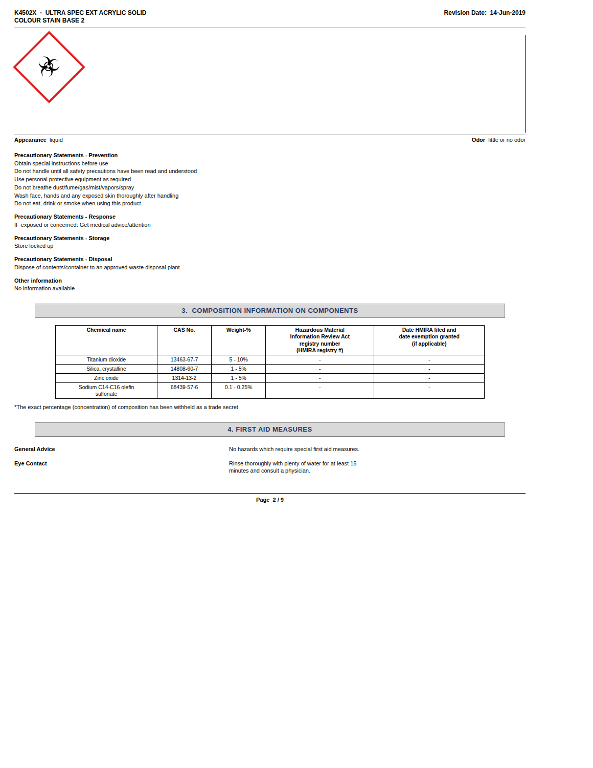K4502X - ULTRA SPEC EXT ACRYLIC SOLID
COLOUR STAIN BASE 2
Revision Date: 14-Jun-2019
☣
Appearance liquid
Odor little or no odor
Precautionary Statements - Prevention
Obtain special instructions before use
Do not handle until all safety precautions have been read and understood
Use personal protective equipment as required
Do not breathe dust/fume/gas/mist/vapors/spray
Wash face, hands and any exposed skin thoroughly after handling
Do not eat, drink or smoke when using this product
Precautionary Statements - Response
IF exposed or concerned: Get medical advice/attention
Precautionary Statements - Storage
Store locked up
Precautionary Statements - Disposal
Dispose of contents/container to an approved waste disposal plant
Other information
No information available
3. COMPOSITION INFORMATION ON COMPONENTS
| Chemical name | CAS No. | Weight-% | Hazardous Material Information Review Act registry number (HMIRA registry #) | Date HMIRA filed and date exemption granted (if applicable) |
| --- | --- | --- | --- | --- |
| Titanium dioxide | 13463-67-7 | 5 - 10% | - | - |
| Silica, crystalline | 14808-60-7 | 1 - 5% | - | - |
| Zinc oxide | 1314-13-2 | 1 - 5% | - | - |
| Sodium C14-C16 olefin sulfonate | 68439-57-6 | 0.1 - 0.25% | - | - |
*The exact percentage (concentration) of composition has been withheld as a trade secret
4. FIRST AID MEASURES
| General Advice | No hazards which require special first aid measures. |
| Eye Contact | Rinse thoroughly with plenty of water for at least 15 minutes and consult a physician. |
Page 2 / 9